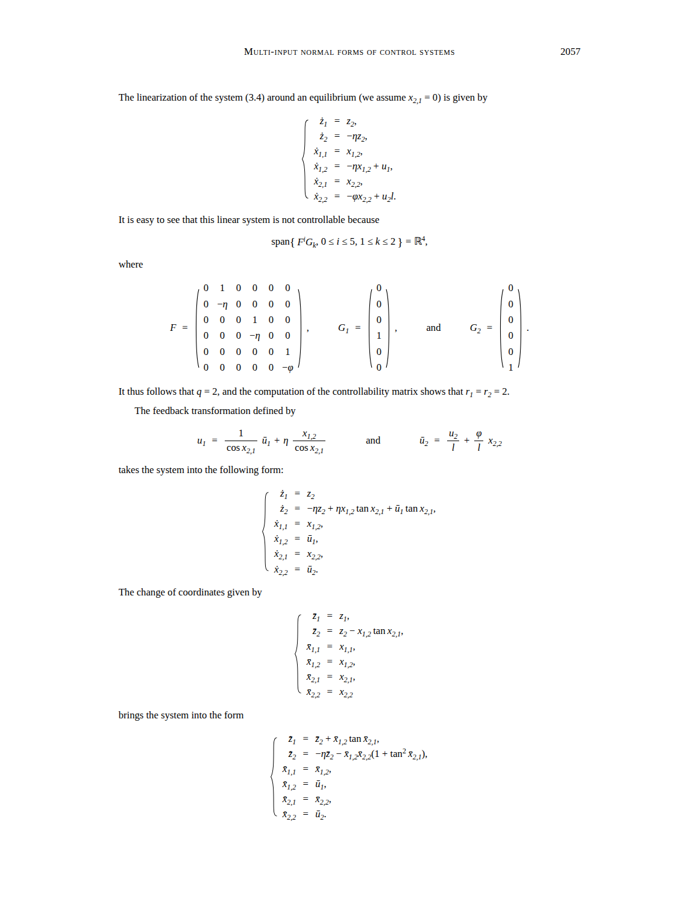Multi-input normal forms of control systems 2057
The linearization of the system (3.4) around an equilibrium (we assume x2,1 = 0) is given by
| ż 1 | = | z 2 , |
| ż 2 | = | − ηz 2 , |
| ẋ 1,1 | = | x 1,2 , |
| ẋ 1,2 | = | − ηx 1,2 + u 1 , |
| ẋ 2,1 | = | x 2,2 , |
| ẋ 2,2 | = | − φx 2,2 + u 2 l . |
It is easy to see that this linear system is not controllable because
span{ FiGk, 0 ≤ i ≤ 5, 1 ≤ k ≤ 2 } = ℝ4,
where
F =
| 0 | 1 | 0 | 0 | 0 | 0 |
| 0 | − η | 0 | 0 | 0 | 0 |
| 0 | 0 | 0 | 1 | 0 | 0 |
| 0 | 0 | 0 | − η | 0 | 0 |
| 0 | 0 | 0 | 0 | 0 | 1 |
| 0 | 0 | 0 | 0 | 0 | − φ |
, G1 =
| 0 |
| 0 |
| 0 |
| 1 |
| 0 |
| 0 |
, and G2 =
| 0 |
| 0 |
| 0 |
| 0 |
| 0 |
| 1 |
.
It thus follows that q = 2, and the computation of the controllability matrix shows that r1 = r2 = 2.
The feedback transformation defined by
u1 = 1 cos x2,1 ū1 + η x1,2 cos x2,1 and ū2 = u2 l + φl x2,2
takes the system into the following form:
| ż 1 | = | z 2 |
| ż 2 | = | − ηz 2 + ηx 1,2 tan x 2,1 + ū 1 tan x 2,1 , |
| ẋ 1,1 | = | x 1,2 , |
| ẋ 1,2 | = | ū 1 , |
| ẋ 2,1 | = | x 2,2 , |
| ẋ 2,2 | = | ū 2 . |
The change of coordinates given by
| z̄ 1 | = | z 1 , |
| z̄ 2 | = | z 2 − x 1,2 tan x 2,1 , |
| x̄ 1,1 | = | x 1,1 , |
| x̄ 1,2 | = | x 1,2 , |
| x̄ 2,1 | = | x 2,1 , |
| x̄ 2,2 | = | x 2,2 |
brings the system into the form
| z̄̇ 1 | = | z̄ 2 + x̄ 1,2 tan x̄ 2,1 , |
| z̄̇ 2 | = | − ηz̄ 2 − x̄ 1,2 x̄ 2,2 (1 + tan 2 x̄ 2,1 ), |
| x̄̇ 1,1 | = | x̄ 1,2 , |
| x̄̇ 1,2 | = | ū 1 , |
| x̄̇ 2,1 | = | x̄ 2,2 , |
| x̄̇ 2,2 | = | ū 2 . |